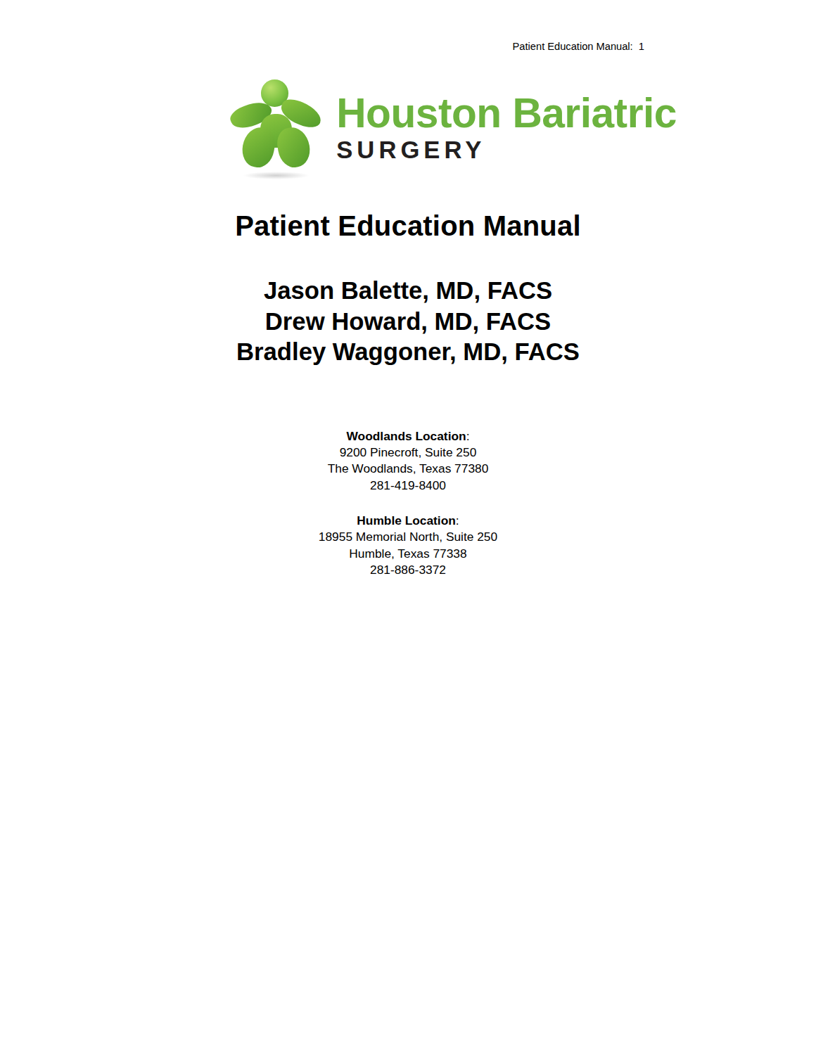Patient Education Manual: 1
Houston Bariatric
SURGERY
Patient Education Manual
Jason Balette, MD, FACS
Drew Howard, MD, FACS
Bradley Waggoner, MD, FACS
Woodlands Location:
9200 Pinecroft, Suite 250
The Woodlands, Texas 77380
281-419-8400
Humble Location:
18955 Memorial North, Suite 250
Humble, Texas 77338
281-886-3372